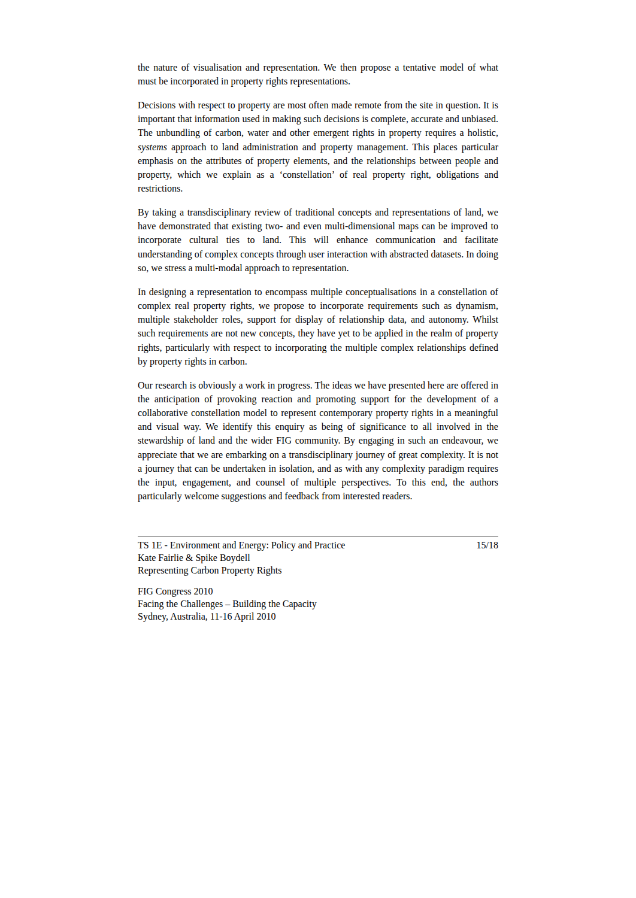the nature of visualisation and representation. We then propose a tentative model of what must be incorporated in property rights representations.
Decisions with respect to property are most often made remote from the site in question. It is important that information used in making such decisions is complete, accurate and unbiased. The unbundling of carbon, water and other emergent rights in property requires a holistic, systems approach to land administration and property management. This places particular emphasis on the attributes of property elements, and the relationships between people and property, which we explain as a ‘constellation’ of real property right, obligations and restrictions.
By taking a transdisciplinary review of traditional concepts and representations of land, we have demonstrated that existing two- and even multi-dimensional maps can be improved to incorporate cultural ties to land. This will enhance communication and facilitate understanding of complex concepts through user interaction with abstracted datasets. In doing so, we stress a multi-modal approach to representation.
In designing a representation to encompass multiple conceptualisations in a constellation of complex real property rights, we propose to incorporate requirements such as dynamism, multiple stakeholder roles, support for display of relationship data, and autonomy. Whilst such requirements are not new concepts, they have yet to be applied in the realm of property rights, particularly with respect to incorporating the multiple complex relationships defined by property rights in carbon.
Our research is obviously a work in progress. The ideas we have presented here are offered in the anticipation of provoking reaction and promoting support for the development of a collaborative constellation model to represent contemporary property rights in a meaningful and visual way. We identify this enquiry as being of significance to all involved in the stewardship of land and the wider FIG community. By engaging in such an endeavour, we appreciate that we are embarking on a transdisciplinary journey of great complexity. It is not a journey that can be undertaken in isolation, and as with any complexity paradigm requires the input, engagement, and counsel of multiple perspectives. To this end, the authors particularly welcome suggestions and feedback from interested readers.
TS 1E - Environment and Energy: Policy and Practice
Kate Fairlie & Spike Boydell
Representing Carbon Property Rights
FIG Congress 2010
Facing the Challenges – Building the Capacity
Sydney, Australia, 11-16 April 2010
15/18